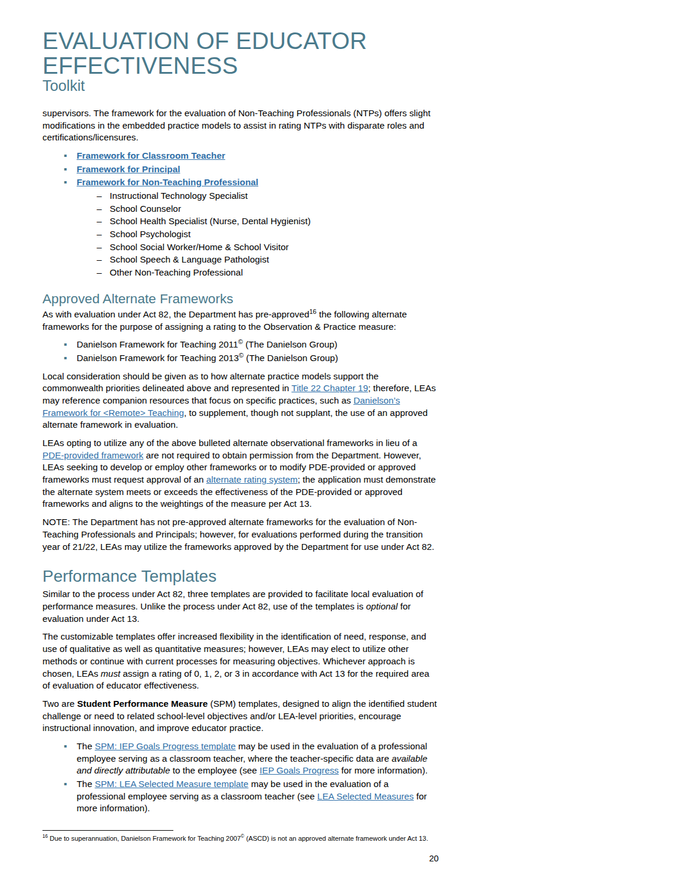EVALUATION OF EDUCATOR EFFECTIVENESS
Toolkit
supervisors. The framework for the evaluation of Non-Teaching Professionals (NTPs) offers slight modifications in the embedded practice models to assist in rating NTPs with disparate roles and certifications/licensures.
Framework for Classroom Teacher
Framework for Principal
Framework for Non-Teaching Professional
Instructional Technology Specialist
School Counselor
School Health Specialist (Nurse, Dental Hygienist)
School Psychologist
School Social Worker/Home & School Visitor
School Speech & Language Pathologist
Other Non-Teaching Professional
Approved Alternate Frameworks
As with evaluation under Act 82, the Department has pre-approved16 the following alternate frameworks for the purpose of assigning a rating to the Observation & Practice measure:
Danielson Framework for Teaching 2011© (The Danielson Group)
Danielson Framework for Teaching 2013© (The Danielson Group)
Local consideration should be given as to how alternate practice models support the commonwealth priorities delineated above and represented in Title 22 Chapter 19; therefore, LEAs may reference companion resources that focus on specific practices, such as Danielson’s Framework for <Remote> Teaching, to supplement, though not supplant, the use of an approved alternate framework in evaluation.
LEAs opting to utilize any of the above bulleted alternate observational frameworks in lieu of a PDE-provided framework are not required to obtain permission from the Department. However, LEAs seeking to develop or employ other frameworks or to modify PDE-provided or approved frameworks must request approval of an alternate rating system; the application must demonstrate the alternate system meets or exceeds the effectiveness of the PDE-provided or approved frameworks and aligns to the weightings of the measure per Act 13.
NOTE: The Department has not pre-approved alternate frameworks for the evaluation of Non-Teaching Professionals and Principals; however, for evaluations performed during the transition year of 21/22, LEAs may utilize the frameworks approved by the Department for use under Act 82.
Performance Templates
Similar to the process under Act 82, three templates are provided to facilitate local evaluation of performance measures. Unlike the process under Act 82, use of the templates is optional for evaluation under Act 13.
The customizable templates offer increased flexibility in the identification of need, response, and use of qualitative as well as quantitative measures; however, LEAs may elect to utilize other methods or continue with current processes for measuring objectives. Whichever approach is chosen, LEAs must assign a rating of 0, 1, 2, or 3 in accordance with Act 13 for the required area of evaluation of educator effectiveness.
Two are Student Performance Measure (SPM) templates, designed to align the identified student challenge or need to related school-level objectives and/or LEA-level priorities, encourage instructional innovation, and improve educator practice.
The SPM: IEP Goals Progress template may be used in the evaluation of a professional employee serving as a classroom teacher, where the teacher-specific data are available and directly attributable to the employee (see IEP Goals Progress for more information).
The SPM: LEA Selected Measure template may be used in the evaluation of a professional employee serving as a classroom teacher (see LEA Selected Measures for more information).
16 Due to superannuation, Danielson Framework for Teaching 2007© (ASCD) is not an approved alternate framework under Act 13.
20